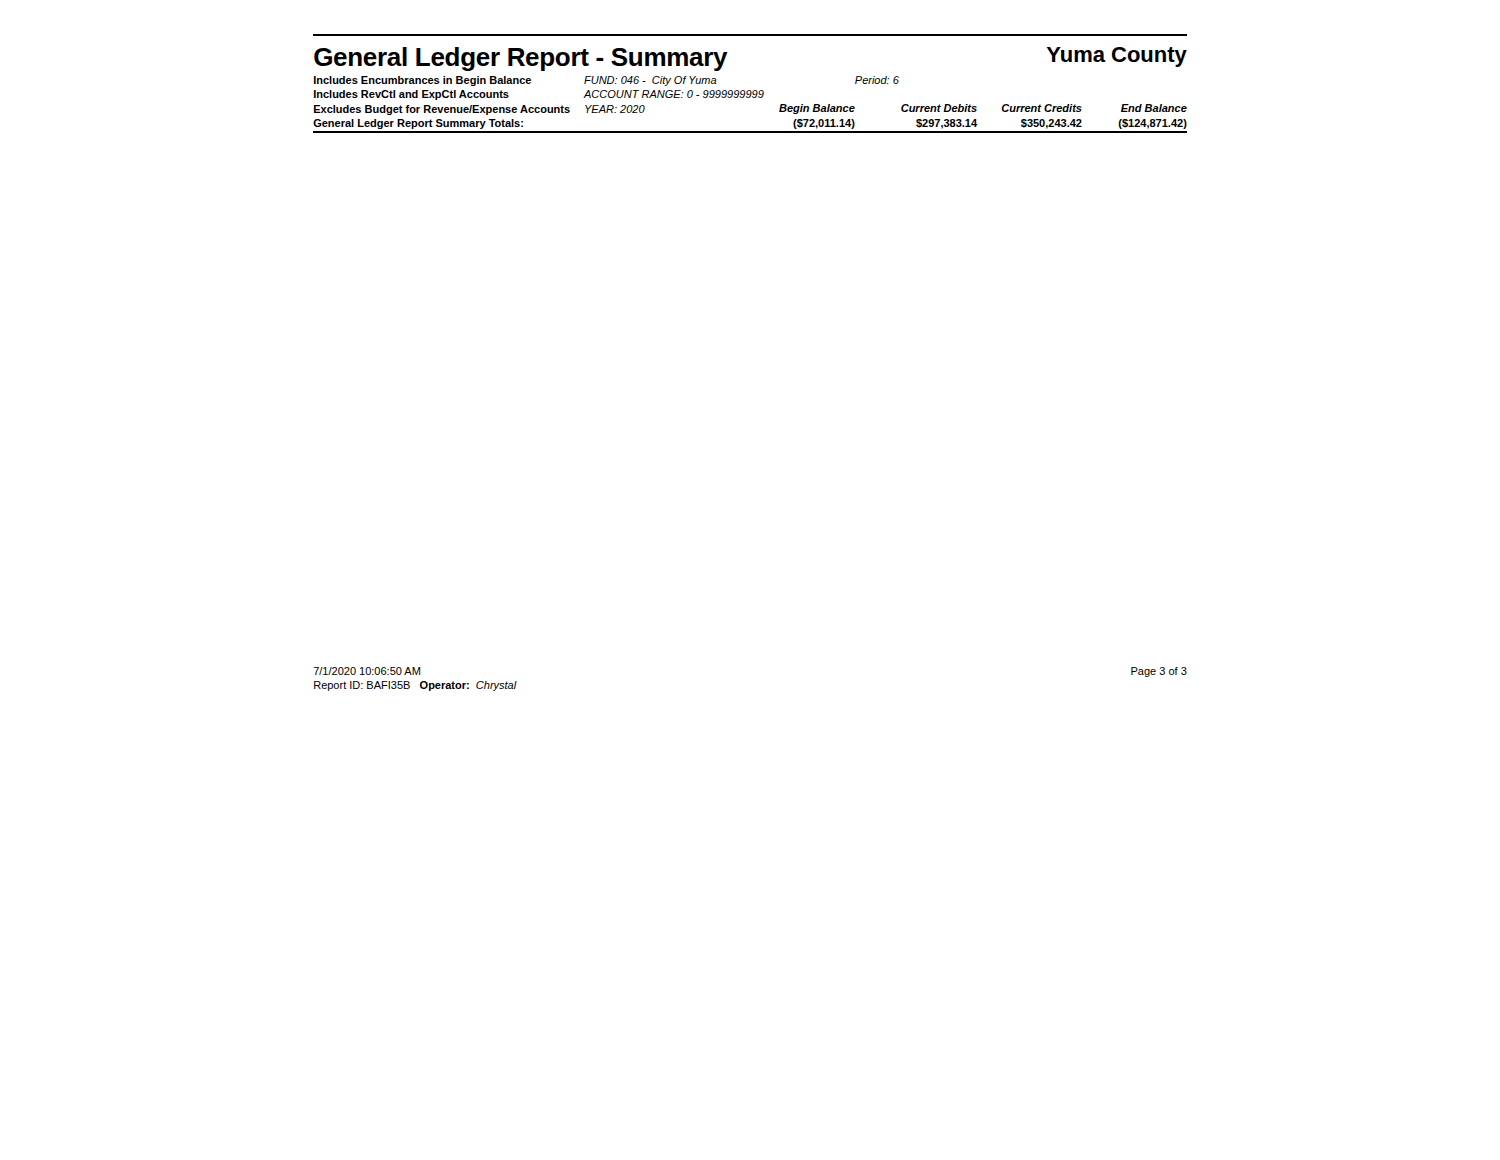| General Ledger Report - Summary | Yuma County |
| Includes Encumbrances in Begin Balance | FUND: 046 - City Of Yuma | Period: 6 | | |
| Includes RevCtl and ExpCtl Accounts | ACCOUNT RANGE: 0 - 9999999999 | | |
| Excludes Budget for Revenue/Expense Accounts | YEAR: 2020 | Begin Balance | Current Debits | Current Credits | End Balance |
| General Ledger Report Summary Totals: | ($72,011.14) | $297,383.14 | $350,243.42 | ($124,871.42) |
7/1/2020 10:06:50 AM Page 3 of 3
Report ID: BAFI35B Operator: Chrystal